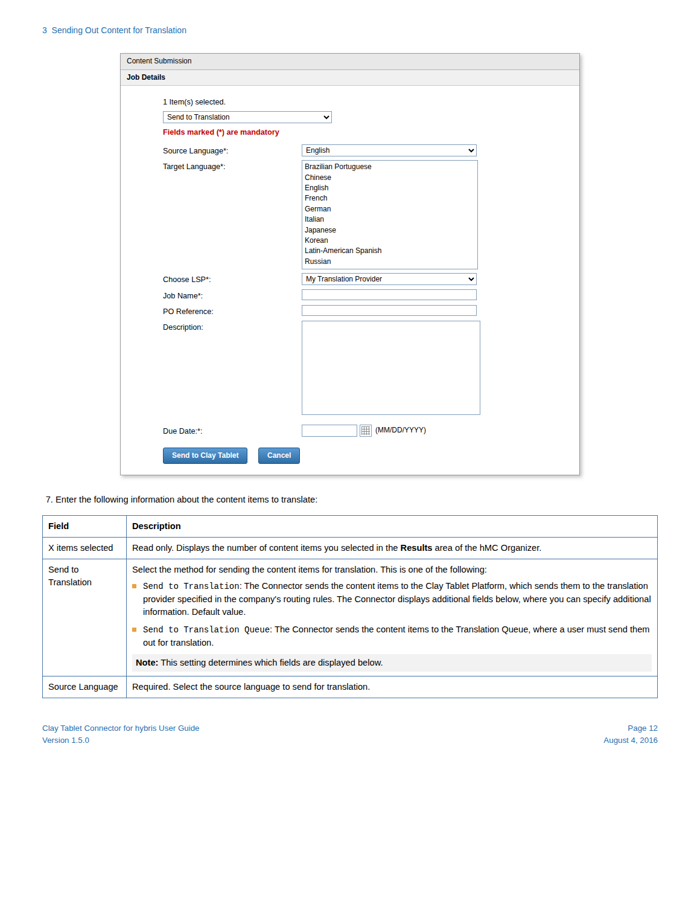3 Sending Out Content for Translation
Content Submission
Job Details
1 Item(s) selected.
Send to Translation
Fields marked (*) are mandatory
Source Language*:
English
Target Language*:
Brazilian Portuguese
Chinese
English
French
German
Italian
Japanese
Korean
Latin-American Spanish
Russian
Spanish
Traditional Chinese
Choose LSP*:
My Translation Provider
Job Name*:
PO Reference:
Description:
Due Date:*:
(MM/DD/YYYY)
Send to Clay Tablet Cancel
Enter the following information about the content items to translate:
| Field | Description |
| --- | --- |
| X items selected | Read only. Displays the number of content items you selected in the Results area of the hMC Organizer. |
| Send to Translation | Select the method for sending the content items for translation. This is one of the following: Send to Translation : The Connector sends the content items to the Clay Tablet Platform, which sends them to the translation provider specified in the company's routing rules. The Connector displays additional fields below, where you can specify additional information. Default value. Send to Translation Queue : The Connector sends the content items to the Translation Queue, where a user must send them out for translation. Note: This setting determines which fields are displayed below. |
| Source Language | Required. Select the source language to send for translation. |
Clay Tablet Connector for hybris User Guide
Version 1.5.0
Page 12
August 4, 2016